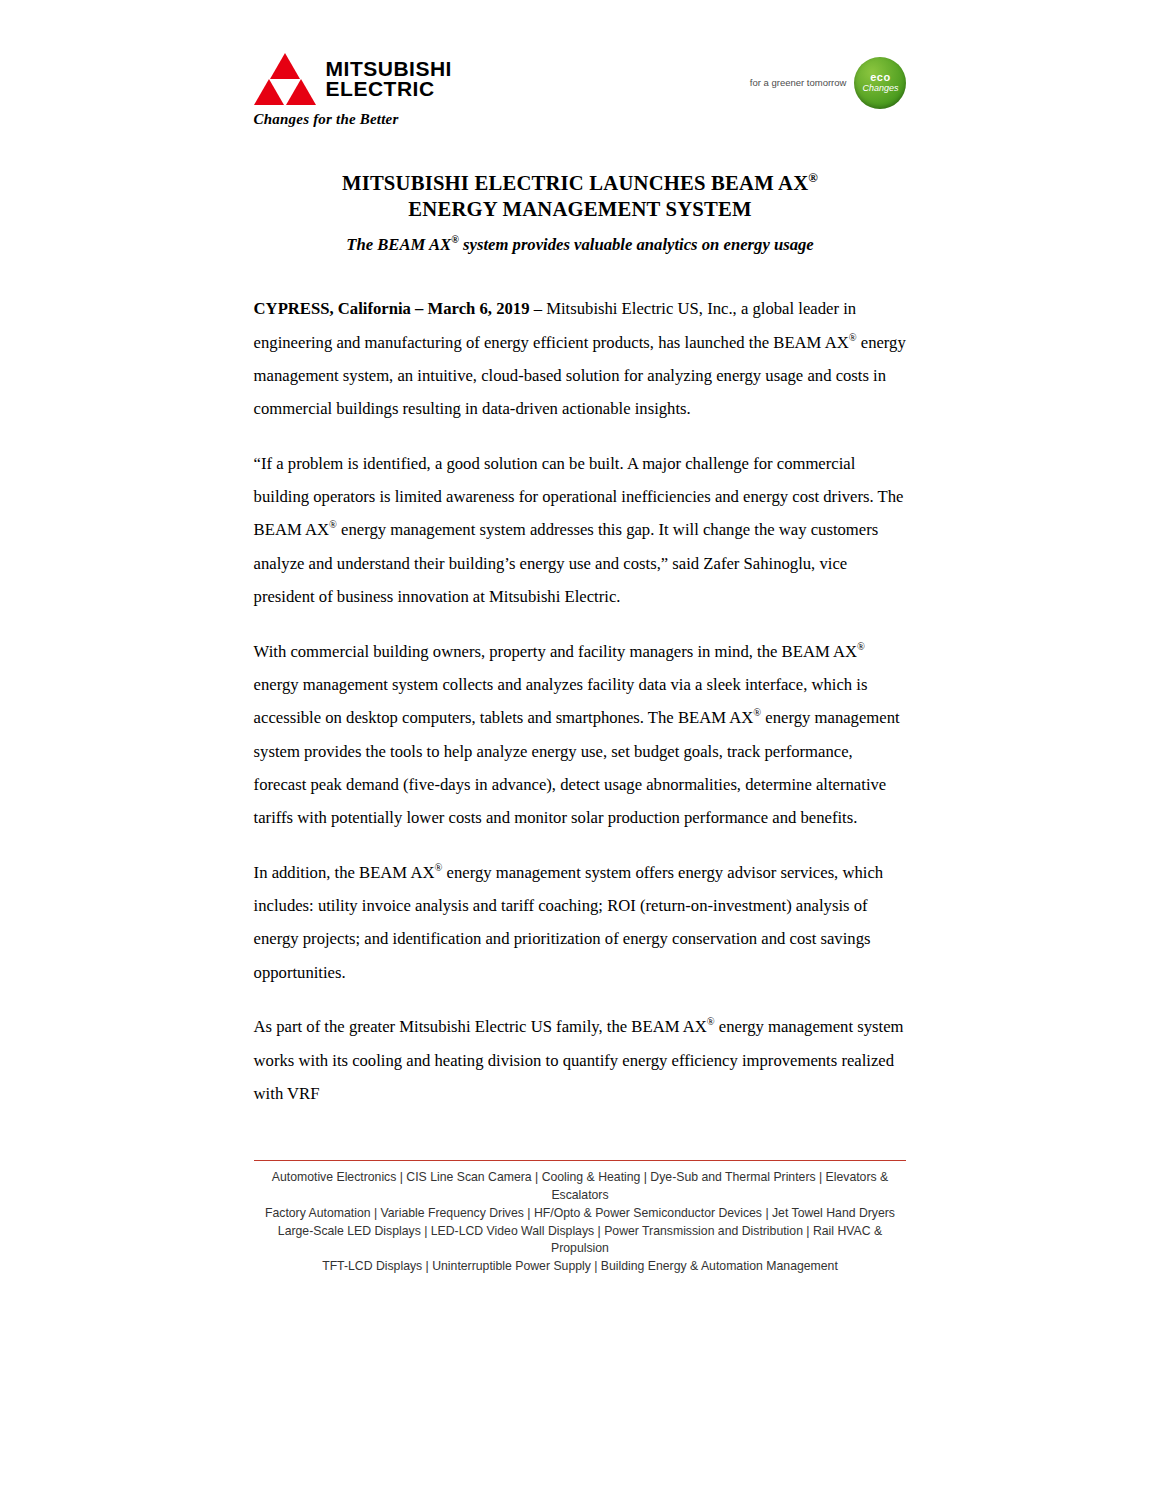MITSUBISHI ELECTRIC
Changes for the Better
for a greener tomorrow
eco
Changes
MITSUBISHI ELECTRIC LAUNCHES BEAM AX®
ENERGY MANAGEMENT SYSTEM
The BEAM AX® system provides valuable analytics on energy usage
CYPRESS, California – March 6, 2019 – Mitsubishi Electric US, Inc., a global leader in engineering and manufacturing of energy efficient products, has launched the BEAM AX® energy management system, an intuitive, cloud-based solution for analyzing energy usage and costs in commercial buildings resulting in data-driven actionable insights.
“If a problem is identified, a good solution can be built. A major challenge for commercial building operators is limited awareness for operational inefficiencies and energy cost drivers. The BEAM AX® energy management system addresses this gap. It will change the way customers analyze and understand their building’s energy use and costs,” said Zafer Sahinoglu, vice president of business innovation at Mitsubishi Electric.
With commercial building owners, property and facility managers in mind, the BEAM AX® energy management system collects and analyzes facility data via a sleek interface, which is accessible on desktop computers, tablets and smartphones. The BEAM AX® energy management system provides the tools to help analyze energy use, set budget goals, track performance, forecast peak demand (five-days in advance), detect usage abnormalities, determine alternative tariffs with potentially lower costs and monitor solar production performance and benefits.
In addition, the BEAM AX® energy management system offers energy advisor services, which includes: utility invoice analysis and tariff coaching; ROI (return-on-investment) analysis of energy projects; and identification and prioritization of energy conservation and cost savings opportunities.
As part of the greater Mitsubishi Electric US family, the BEAM AX® energy management system works with its cooling and heating division to quantify energy efficiency improvements realized with VRF
Automotive Electronics | CIS Line Scan Camera | Cooling & Heating | Dye-Sub and Thermal Printers | Elevators & Escalators
Factory Automation | Variable Frequency Drives | HF/Opto & Power Semiconductor Devices | Jet Towel Hand Dryers
Large-Scale LED Displays | LED-LCD Video Wall Displays | Power Transmission and Distribution | Rail HVAC & Propulsion
TFT-LCD Displays | Uninterruptible Power Supply | Building Energy & Automation Management